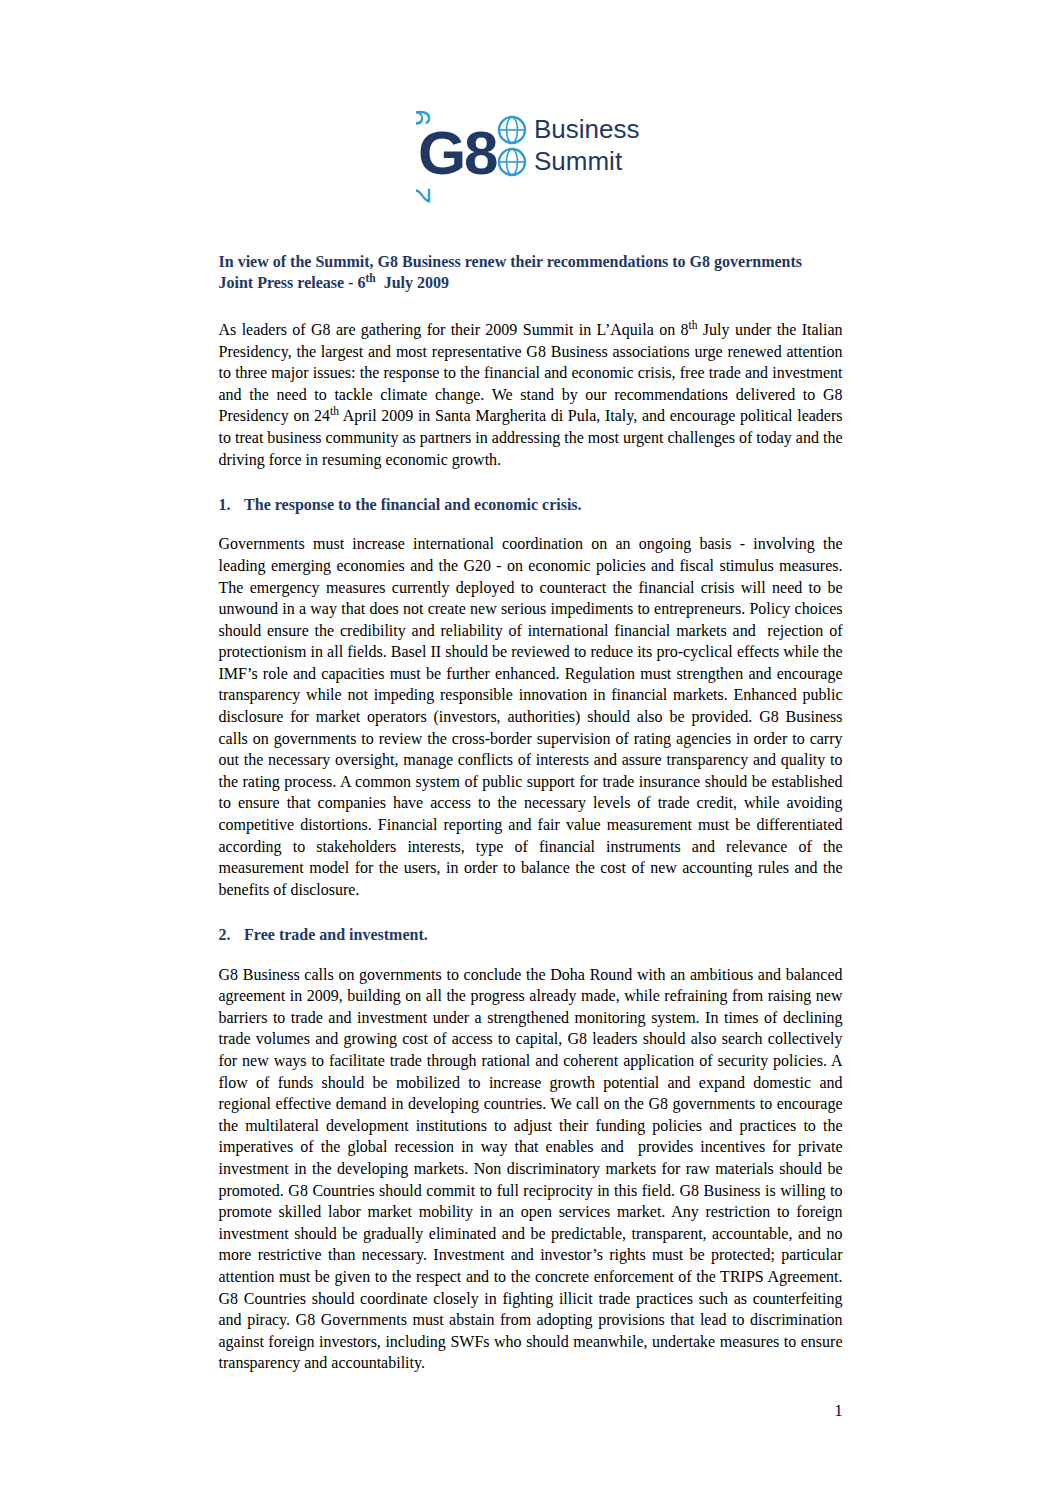G 8 Business Summit 9 2
In view of the Summit, G8 Business renew their recommendations to G8 governments
Joint Press release - 6th July 2009
As leaders of G8 are gathering for their 2009 Summit in L’Aquila on 8th July under the Italian Presidency, the largest and most representative G8 Business associations urge renewed attention to three major issues: the response to the financial and economic crisis, free trade and investment and the need to tackle climate change. We stand by our recommendations delivered to G8 Presidency on 24th April 2009 in Santa Margherita di Pula, Italy, and encourage political leaders to treat business community as partners in addressing the most urgent challenges of today and the driving force in resuming economic growth.
1. The response to the financial and economic crisis.
Governments must increase international coordination on an ongoing basis - involving the leading emerging economies and the G20 - on economic policies and fiscal stimulus measures. The emergency measures currently deployed to counteract the financial crisis will need to be unwound in a way that does not create new serious impediments to entrepreneurs. Policy choices should ensure the credibility and reliability of international financial markets and rejection of protectionism in all fields. Basel II should be reviewed to reduce its pro-cyclical effects while the IMF’s role and capacities must be further enhanced. Regulation must strengthen and encourage transparency while not impeding responsible innovation in financial markets. Enhanced public disclosure for market operators (investors, authorities) should also be provided. G8 Business calls on governments to review the cross-border supervision of rating agencies in order to carry out the necessary oversight, manage conflicts of interests and assure transparency and quality to the rating process. A common system of public support for trade insurance should be established to ensure that companies have access to the necessary levels of trade credit, while avoiding competitive distortions. Financial reporting and fair value measurement must be differentiated according to stakeholders interests, type of financial instruments and relevance of the measurement model for the users, in order to balance the cost of new accounting rules and the benefits of disclosure.
2. Free trade and investment.
G8 Business calls on governments to conclude the Doha Round with an ambitious and balanced agreement in 2009, building on all the progress already made, while refraining from raising new barriers to trade and investment under a strengthened monitoring system. In times of declining trade volumes and growing cost of access to capital, G8 leaders should also search collectively for new ways to facilitate trade through rational and coherent application of security policies. A flow of funds should be mobilized to increase growth potential and expand domestic and regional effective demand in developing countries. We call on the G8 governments to encourage the multilateral development institutions to adjust their funding policies and practices to the imperatives of the global recession in way that enables and provides incentives for private investment in the developing markets. Non discriminatory markets for raw materials should be promoted. G8 Countries should commit to full reciprocity in this field. G8 Business is willing to promote skilled labor market mobility in an open services market. Any restriction to foreign investment should be gradually eliminated and be predictable, transparent, accountable, and no more restrictive than necessary. Investment and investor’s rights must be protected; particular attention must be given to the respect and to the concrete enforcement of the TRIPS Agreement. G8 Countries should coordinate closely in fighting illicit trade practices such as counterfeiting and piracy. G8 Governments must abstain from adopting provisions that lead to discrimination against foreign investors, including SWFs who should meanwhile, undertake measures to ensure transparency and accountability.
1